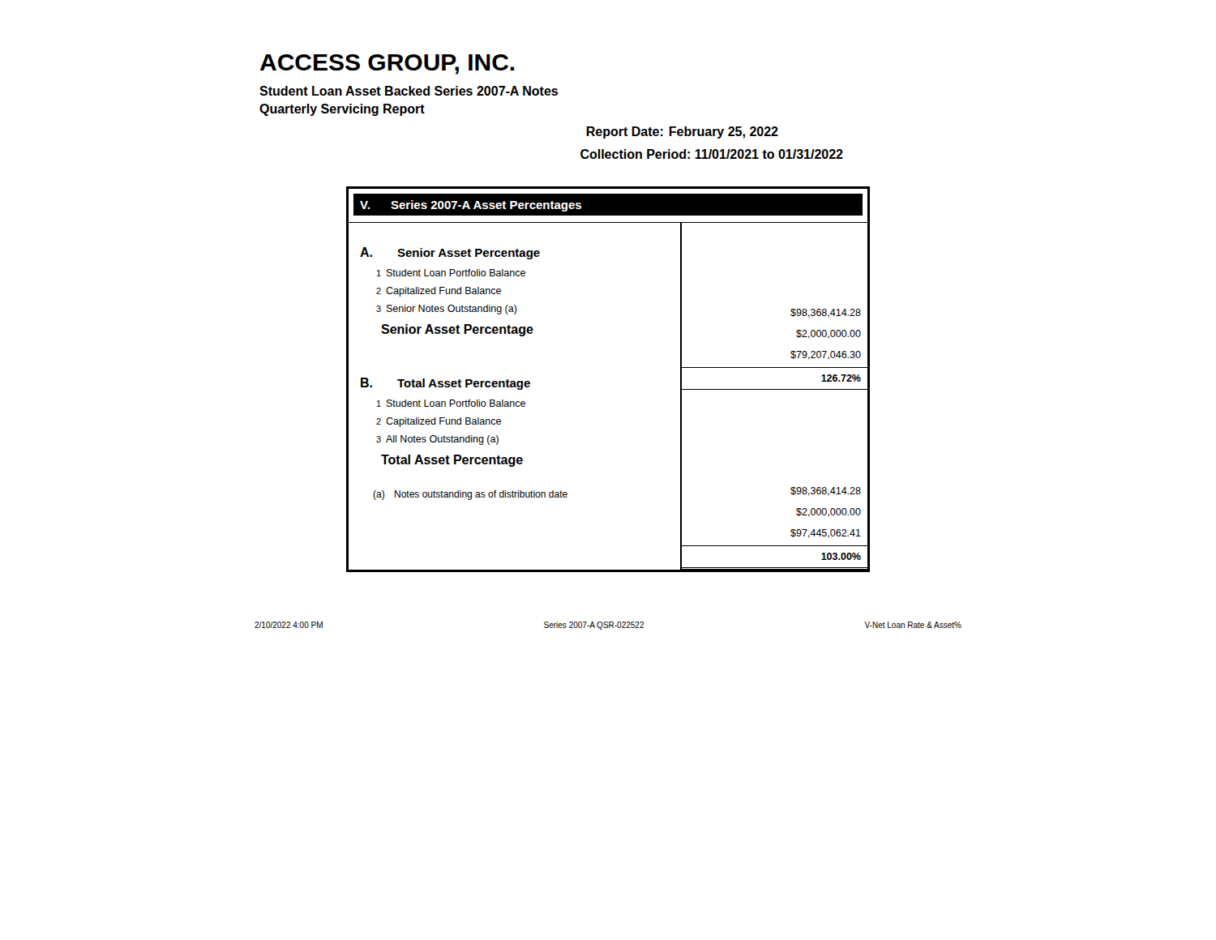ACCESS GROUP, INC.
Student Loan Asset Backed Series 2007-A Notes
Quarterly Servicing Report
Report Date: February 25, 2022
Collection Period: 11/01/2021 to 01/31/2022
V. Series 2007-A Asset Percentages
A. Senior Asset Percentage
1 Student Loan Portfolio Balance
2 Capitalized Fund Balance
3 Senior Notes Outstanding (a)
Senior Asset Percentage
B. Total Asset Percentage
1 Student Loan Portfolio Balance
2 Capitalized Fund Balance
3 All Notes Outstanding (a)
Total Asset Percentage
(a) Notes outstanding as of distribution date
$98,368,414.28
$2,000,000.00
$79,207,046.30
126.72%
$98,368,414.28
$2,000,000.00
$97,445,062.41
103.00%
2/10/2022 4:00 PM
Series 2007-A QSR-022522
V-Net Loan Rate & Asset%